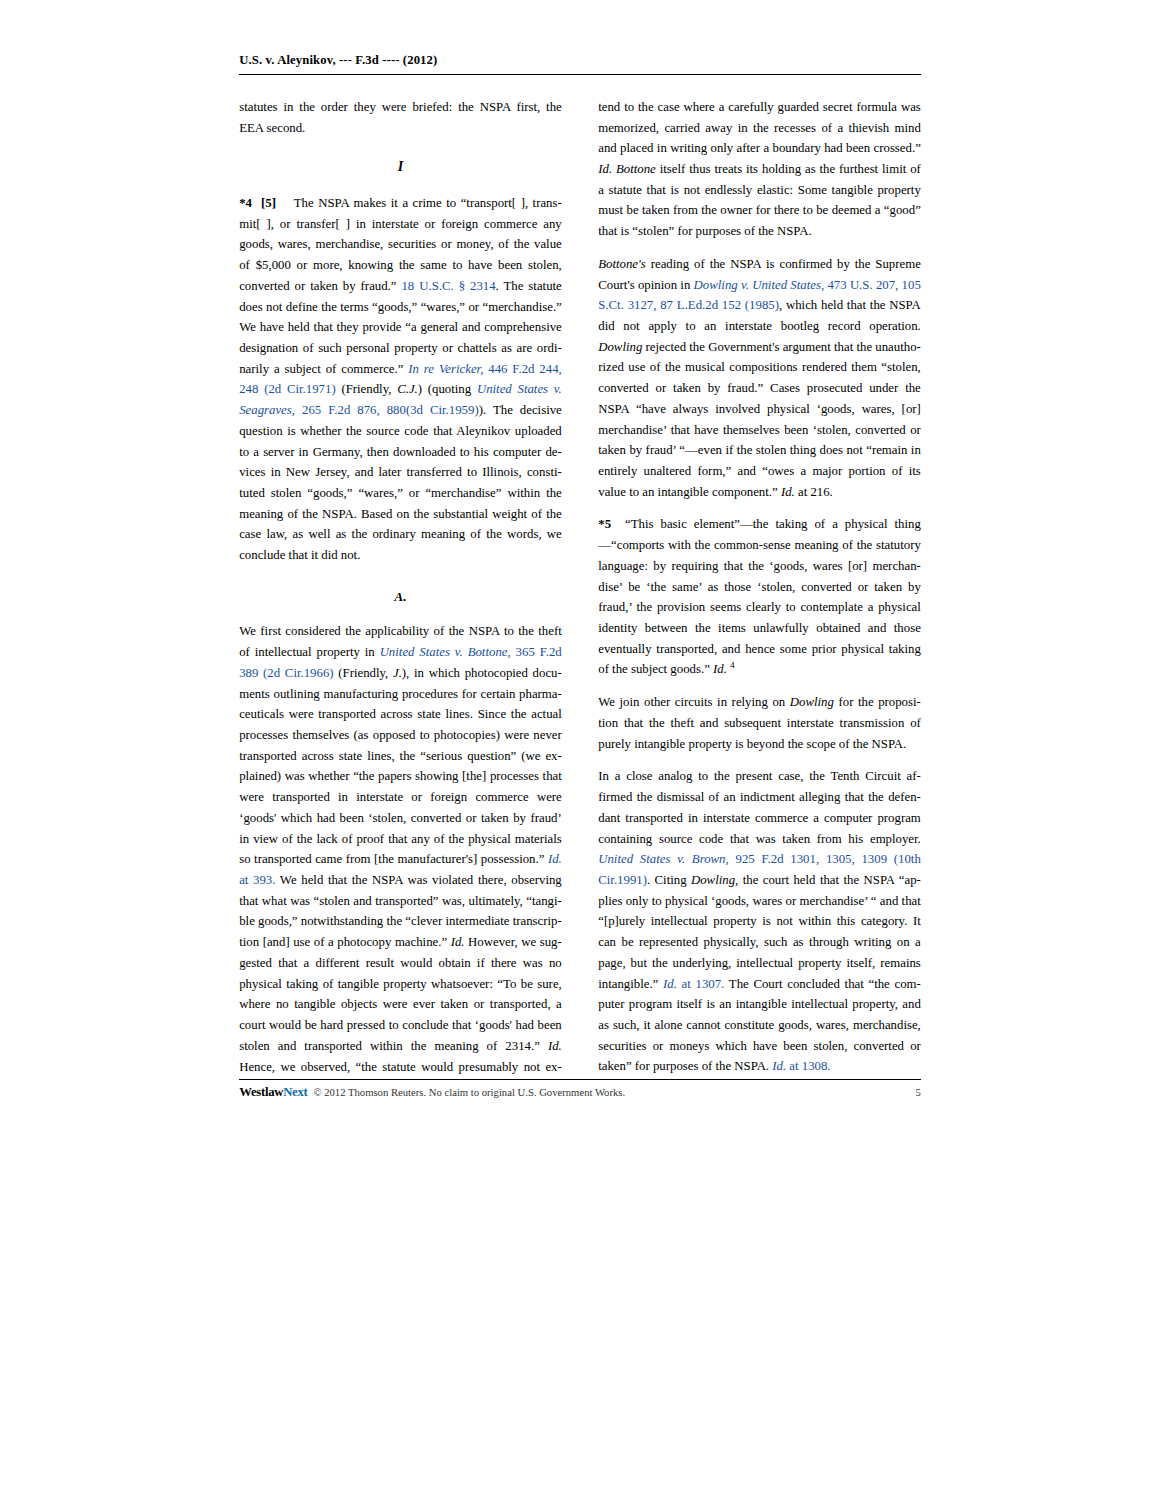U.S. v. Aleynikov, --- F.3d ---- (2012)
statutes in the order they were briefed: the NSPA first, the EEA second.
I
*4 [5] The NSPA makes it a crime to “transport[ ], transmit[ ], or transfer[ ] in interstate or foreign commerce any goods, wares, merchandise, securities or money, of the value of $5,000 or more, knowing the same to have been stolen, converted or taken by fraud.” 18 U.S.C. § 2314. The statute does not define the terms “goods,” “wares,” or “merchandise.” We have held that they provide “a general and comprehensive designation of such personal property or chattels as are ordinarily a subject of commerce.” In re Vericker, 446 F.2d 244, 248 (2d Cir.1971) (Friendly, C.J.) (quoting United States v. Seagraves, 265 F.2d 876, 880(3d Cir.1959)). The decisive question is whether the source code that Aleynikov uploaded to a server in Germany, then downloaded to his computer devices in New Jersey, and later transferred to Illinois, constituted stolen “goods,” “wares,” or “merchandise” within the meaning of the NSPA. Based on the substantial weight of the case law, as well as the ordinary meaning of the words, we conclude that it did not.
A.
We first considered the applicability of the NSPA to the theft of intellectual property in United States v. Bottone, 365 F.2d 389 (2d Cir.1966) (Friendly, J.), in which photocopied documents outlining manufacturing procedures for certain pharmaceuticals were transported across state lines. Since the actual processes themselves (as opposed to photocopies) were never transported across state lines, the “serious question” (we explained) was whether “the papers showing [the] processes that were transported in interstate or foreign commerce were ‘goods' which had been ‘stolen, converted or taken by fraud’ in view of the lack of proof that any of the physical materials so transported came from [the manufacturer's] possession.” Id. at 393. We held that the NSPA was violated there, observing that what was “stolen and transported” was, ultimately, “tangible goods,” notwithstanding the “clever intermediate transcription [and] use of a photocopy machine.” Id. However, we suggested that a different result would obtain if there was no physical taking of tangible property whatsoever: “To be sure, where no tangible objects were ever taken or transported, a court would be hard pressed to conclude that ‘goods' had been stolen and transported within the meaning of 2314.” Id. Hence, we observed, “the statute would presumably not extend to the case where a carefully guarded secret formula was memorized, carried away in the recesses of a thievish mind and placed in writing only after a boundary had been crossed.” Id. Bottone itself thus treats its holding as the furthest limit of a statute that is not endlessly elastic: Some tangible property must be taken from the owner for there to be deemed a “good” that is “stolen” for purposes of the NSPA.
Bottone's reading of the NSPA is confirmed by the Supreme Court's opinion in Dowling v. United States, 473 U.S. 207, 105 S.Ct. 3127, 87 L.Ed.2d 152 (1985), which held that the NSPA did not apply to an interstate bootleg record operation. Dowling rejected the Government's argument that the unauthorized use of the musical compositions rendered them “stolen, converted or taken by fraud.” Cases prosecuted under the NSPA “have always involved physical ‘goods, wares, [or] merchandise’ that have themselves been ‘stolen, converted or taken by fraud’ “—even if the stolen thing does not “remain in entirely unaltered form,” and “owes a major portion of its value to an intangible component.” Id. at 216.
*5 “This basic element”—the taking of a physical thing—“comports with the common-sense meaning of the statutory language: by requiring that the ‘goods, wares [or] merchandise’ be ‘the same’ as those ‘stolen, converted or taken by fraud,’ the provision seems clearly to contemplate a physical identity between the items unlawfully obtained and those eventually transported, and hence some prior physical taking of the subject goods.” Id. 4
We join other circuits in relying on Dowling for the proposition that the theft and subsequent interstate transmission of purely intangible property is beyond the scope of the NSPA.
In a close analog to the present case, the Tenth Circuit affirmed the dismissal of an indictment alleging that the defendant transported in interstate commerce a computer program containing source code that was taken from his employer. United States v. Brown, 925 F.2d 1301, 1305, 1309 (10th Cir.1991). Citing Dowling, the court held that the NSPA “applies only to physical ‘goods, wares or merchandise’ “ and that “[p]urely intellectual property is not within this category. It can be represented physically, such as through writing on a page, but the underlying, intellectual property itself, remains intangible.” Id. at 1307. The Court concluded that “the computer program itself is an intangible intellectual property, and as such, it alone cannot constitute goods, wares, merchandise, securities or moneys which have been stolen, converted or taken” for purposes of the NSPA. Id. at 1308.
WestlawNext © 2012 Thomson Reuters. No claim to original U.S. Government Works. 5